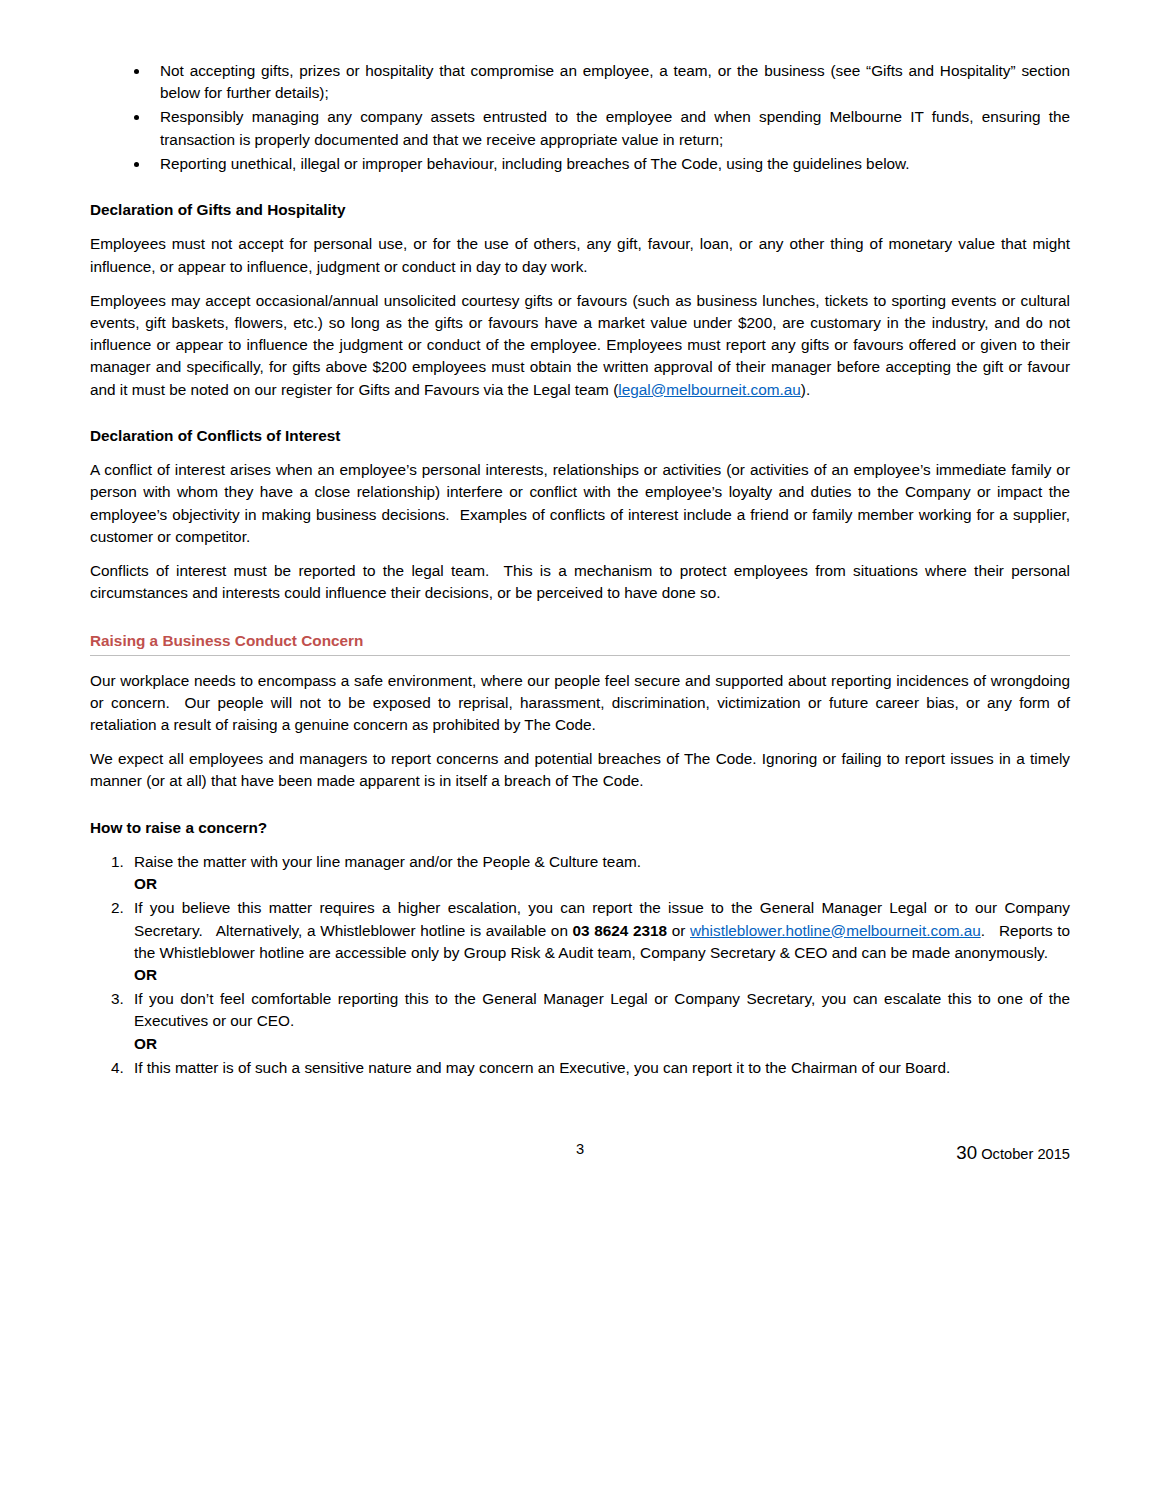Not accepting gifts, prizes or hospitality that compromise an employee, a team, or the business (see “Gifts and Hospitality” section below for further details);
Responsibly managing any company assets entrusted to the employee and when spending Melbourne IT funds, ensuring the transaction is properly documented and that we receive appropriate value in return;
Reporting unethical, illegal or improper behaviour, including breaches of The Code, using the guidelines below.
Declaration of Gifts and Hospitality
Employees must not accept for personal use, or for the use of others, any gift, favour, loan, or any other thing of monetary value that might influence, or appear to influence, judgment or conduct in day to day work.
Employees may accept occasional/annual unsolicited courtesy gifts or favours (such as business lunches, tickets to sporting events or cultural events, gift baskets, flowers, etc.) so long as the gifts or favours have a market value under $200, are customary in the industry, and do not influence or appear to influence the judgment or conduct of the employee. Employees must report any gifts or favours offered or given to their manager and specifically, for gifts above $200 employees must obtain the written approval of their manager before accepting the gift or favour and it must be noted on our register for Gifts and Favours via the Legal team (legal@melbourneit.com.au).
Declaration of Conflicts of Interest
A conflict of interest arises when an employee’s personal interests, relationships or activities (or activities of an employee’s immediate family or person with whom they have a close relationship) interfere or conflict with the employee’s loyalty and duties to the Company or impact the employee’s objectivity in making business decisions. Examples of conflicts of interest include a friend or family member working for a supplier, customer or competitor.
Conflicts of interest must be reported to the legal team. This is a mechanism to protect employees from situations where their personal circumstances and interests could influence their decisions, or be perceived to have done so.
Raising a Business Conduct Concern
Our workplace needs to encompass a safe environment, where our people feel secure and supported about reporting incidences of wrongdoing or concern. Our people will not to be exposed to reprisal, harassment, discrimination, victimization or future career bias, or any form of retaliation a result of raising a genuine concern as prohibited by The Code.
We expect all employees and managers to report concerns and potential breaches of The Code. Ignoring or failing to report issues in a timely manner (or at all) that have been made apparent is in itself a breach of The Code.
How to raise a concern?
Raise the matter with your line manager and/or the People & Culture team.
OR
If you believe this matter requires a higher escalation, you can report the issue to the General Manager Legal or to our Company Secretary. Alternatively, a Whistleblower hotline is available on 03 8624 2318 or whistleblower.hotline@melbourneit.com.au. Reports to the Whistleblower hotline are accessible only by Group Risk & Audit team, Company Secretary & CEO and can be made anonymously.
OR
If you don’t feel comfortable reporting this to the General Manager Legal or Company Secretary, you can escalate this to one of the Executives or our CEO.
OR
If this matter is of such a sensitive nature and may concern an Executive, you can report it to the Chairman of our Board.
3 30 October 2015